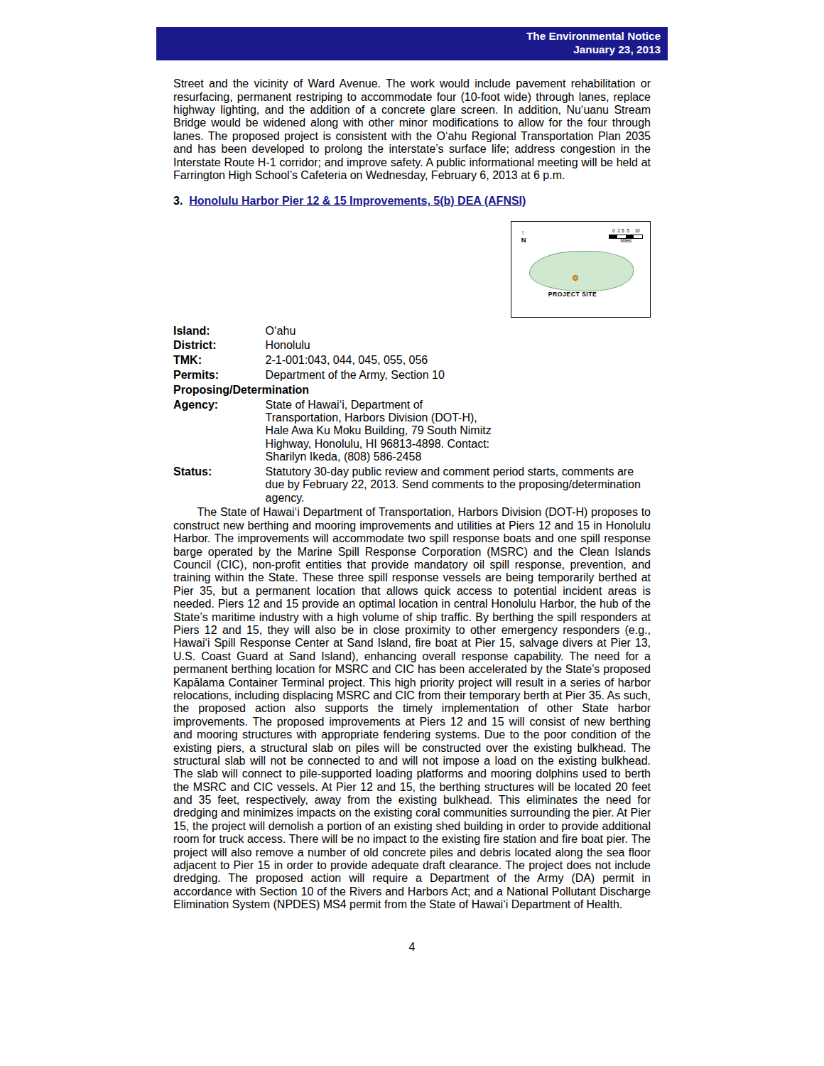The Environmental Notice
January 23, 2013
Street and the vicinity of Ward Avenue. The work would include pavement rehabilitation or resurfacing, permanent restriping to accommodate four (10-foot wide) through lanes, replace highway lighting, and the addition of a concrete glare screen. In addition, Nu‘uanu Stream Bridge would be widened along with other minor modifications to allow for the four through lanes. The proposed project is consistent with the O‘ahu Regional Transportation Plan 2035 and has been developed to prolong the interstate’s surface life; address congestion in the Interstate Route H-1 corridor; and improve safety. A public informational meeting will be held at Farrington High School’s Cafeteria on Wednesday, February 6, 2013 at 6 p.m.
3. Honolulu Harbor Pier 12 & 15 Improvements, 5(b) DEA (AFNSI)
↑
N
0 2.5 5 10 Miles
PROJECT SITE
| Island: | O‘ahu |
| District: | Honolulu |
| TMK: | 2-1-001:043, 044, 045, 055, 056 |
| Permits: | Department of the Army, Section 10 |
| Proposing/Determination |
| Agency: | State of Hawai‘i, Department of Transportation, Harbors Division (DOT-H), Hale Awa Ku Moku Building, 79 South Nimitz Highway, Honolulu, HI 96813-4898. Contact: Sharilyn Ikeda, (808) 586-2458 |
| Status: | Statutory 30-day public review and comment period starts, comments are due by February 22, 2013. Send comments to the proposing/determination agency. |
The State of Hawai‘i Department of Transportation, Harbors Division (DOT-H) proposes to construct new berthing and mooring improvements and utilities at Piers 12 and 15 in Honolulu Harbor. The improvements will accommodate two spill response boats and one spill response barge operated by the Marine Spill Response Corporation (MSRC) and the Clean Islands Council (CIC), non-profit entities that provide mandatory oil spill response, prevention, and training within the State. These three spill response vessels are being temporarily berthed at Pier 35, but a permanent location that allows quick access to potential incident areas is needed. Piers 12 and 15 provide an optimal location in central Honolulu Harbor, the hub of the State’s maritime industry with a high volume of ship traffic. By berthing the spill responders at Piers 12 and 15, they will also be in close proximity to other emergency responders (e.g., Hawai‘i Spill Response Center at Sand Island, fire boat at Pier 15, salvage divers at Pier 13, U.S. Coast Guard at Sand Island), enhancing overall response capability. The need for a permanent berthing location for MSRC and CIC has been accelerated by the State’s proposed Kapālama Container Terminal project. This high priority project will result in a series of harbor relocations, including displacing MSRC and CIC from their temporary berth at Pier 35. As such, the proposed action also supports the timely implementation of other State harbor improvements. The proposed improvements at Piers 12 and 15 will consist of new berthing and mooring structures with appropriate fendering systems. Due to the poor condition of the existing piers, a structural slab on piles will be constructed over the existing bulkhead. The structural slab will not be connected to and will not impose a load on the existing bulkhead. The slab will connect to pile-supported loading platforms and mooring dolphins used to berth the MSRC and CIC vessels. At Pier 12 and 15, the berthing structures will be located 20 feet and 35 feet, respectively, away from the existing bulkhead. This eliminates the need for dredging and minimizes impacts on the existing coral communities surrounding the pier. At Pier 15, the project will demolish a portion of an existing shed building in order to provide additional room for truck access. There will be no impact to the existing fire station and fire boat pier. The project will also remove a number of old concrete piles and debris located along the sea floor adjacent to Pier 15 in order to provide adequate draft clearance. The project does not include dredging. The proposed action will require a Department of the Army (DA) permit in accordance with Section 10 of the Rivers and Harbors Act; and a National Pollutant Discharge Elimination System (NPDES) MS4 permit from the State of Hawai‘i Department of Health.
4